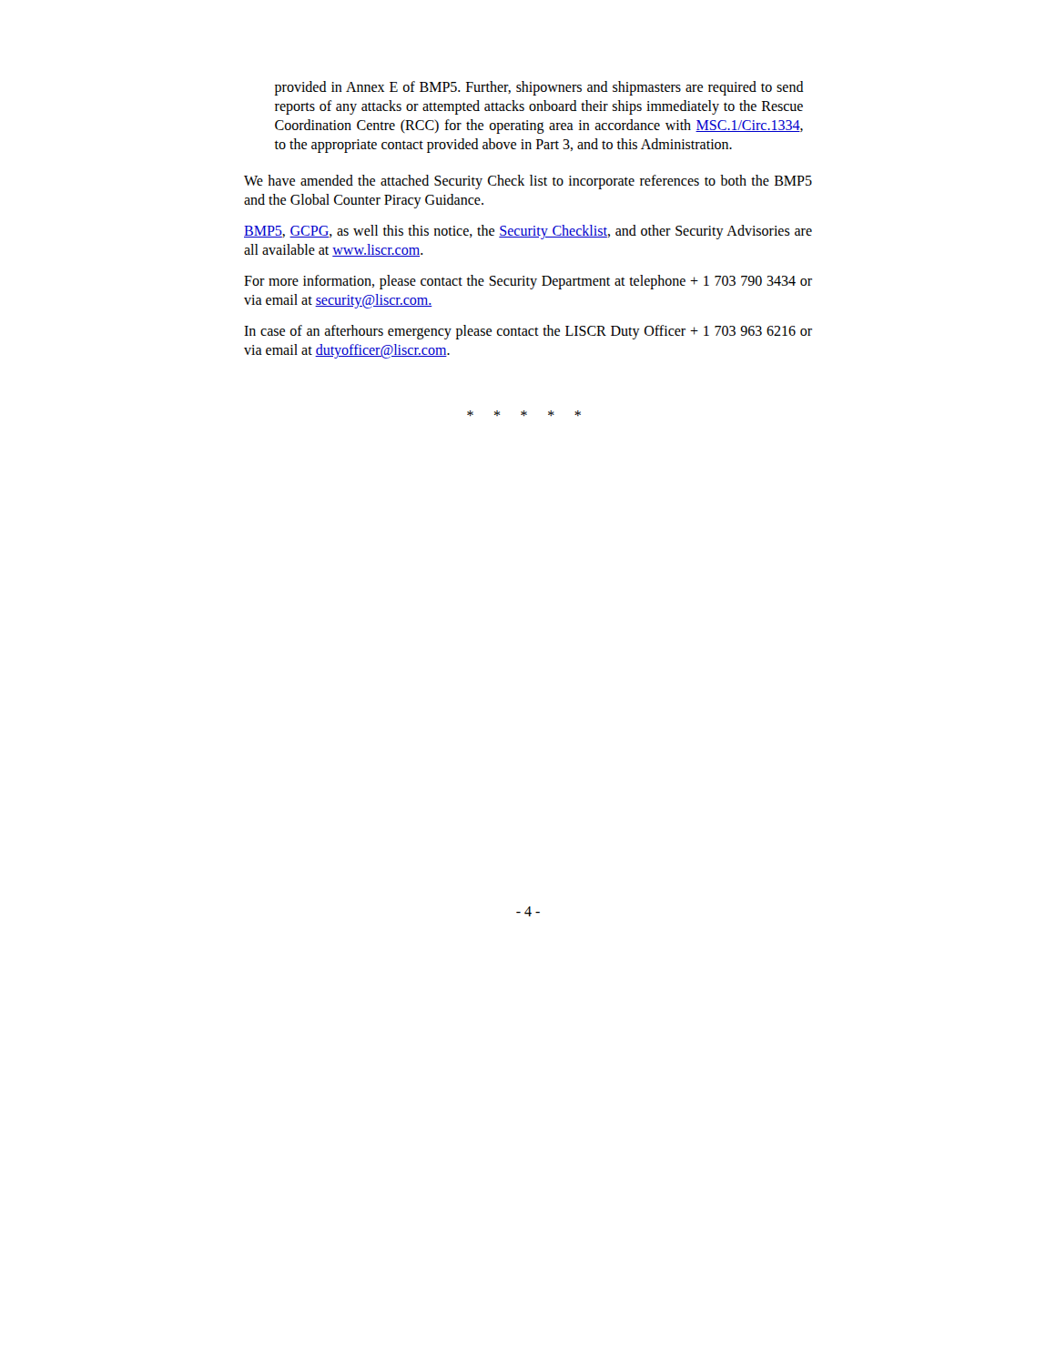provided in Annex E of BMP5. Further, shipowners and shipmasters are required to send reports of any attacks or attempted attacks onboard their ships immediately to the Rescue Coordination Centre (RCC) for the operating area in accordance with MSC.1/Circ.1334, to the appropriate contact provided above in Part 3, and to this Administration.
We have amended the attached Security Check list to incorporate references to both the BMP5 and the Global Counter Piracy Guidance.
BMP5, GCPG, as well this this notice, the Security Checklist, and other Security Advisories are all available at www.liscr.com.
For more information, please contact the Security Department at telephone + 1 703 790 3434 or via email at security@liscr.com.
In case of an afterhours emergency please contact the LISCR Duty Officer + 1 703 963 6216 or via email at dutyofficer@liscr.com.
* * * * *
- 4 -